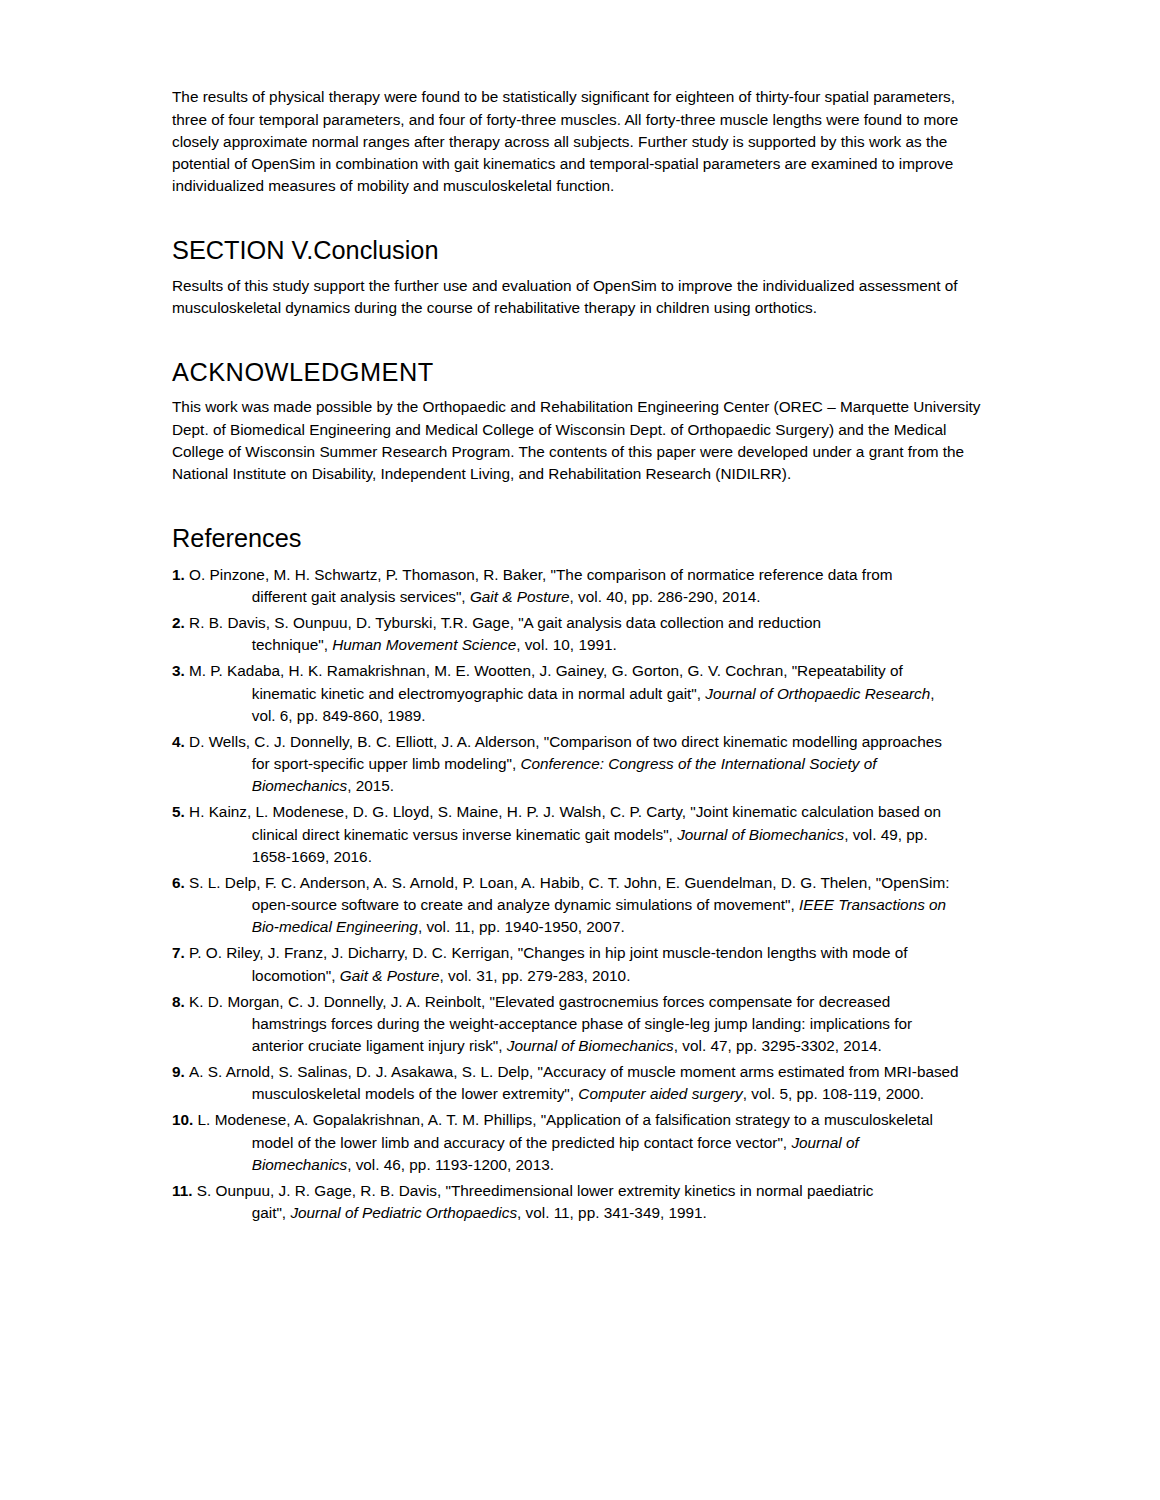The results of physical therapy were found to be statistically significant for eighteen of thirty-four spatial parameters, three of four temporal parameters, and four of forty-three muscles. All forty-three muscle lengths were found to more closely approximate normal ranges after therapy across all subjects. Further study is supported by this work as the potential of OpenSim in combination with gait kinematics and temporal-spatial parameters are examined to improve individualized measures of mobility and musculoskeletal function.
SECTION V. Conclusion
Results of this study support the further use and evaluation of OpenSim to improve the individualized assessment of musculoskeletal dynamics during the course of rehabilitative therapy in children using orthotics.
ACKNOWLEDGMENT
This work was made possible by the Orthopaedic and Rehabilitation Engineering Center (OREC – Marquette University Dept. of Biomedical Engineering and Medical College of Wisconsin Dept. of Orthopaedic Surgery) and the Medical College of Wisconsin Summer Research Program. The contents of this paper were developed under a grant from the National Institute on Disability, Independent Living, and Rehabilitation Research (NIDILRR).
References
O. Pinzone, M. H. Schwartz, P. Thomason, R. Baker, "The comparison of normatice reference data fromdifferent gait analysis services", Gait & Posture, vol. 40, pp. 286-290, 2014.
R. B. Davis, S. Ounpuu, D. Tyburski, T.R. Gage, "A gait analysis data collection and reductiontechnique", Human Movement Science, vol. 10, 1991.
M. P. Kadaba, H. K. Ramakrishnan, M. E. Wootten, J. Gainey, G. Gorton, G. V. Cochran, "Repeatability ofkinematic kinetic and electromyographic data in normal adult gait", Journal of Orthopaedic Research, vol. 6, pp. 849-860, 1989.
D. Wells, C. J. Donnelly, B. C. Elliott, J. A. Alderson, "Comparison of two direct kinematic modelling approachesfor sport-specific upper limb modeling", Conference: Congress of the International Society of Biomechanics, 2015.
H. Kainz, L. Modenese, D. G. Lloyd, S. Maine, H. P. J. Walsh, C. P. Carty, "Joint kinematic calculation based onclinical direct kinematic versus inverse kinematic gait models", Journal of Biomechanics, vol. 49, pp. 1658-1669, 2016.
S. L. Delp, F. C. Anderson, A. S. Arnold, P. Loan, A. Habib, C. T. John, E. Guendelman, D. G. Thelen, "OpenSim:open-source software to create and analyze dynamic simulations of movement", IEEE Transactions on Bio-medical Engineering, vol. 11, pp. 1940-1950, 2007.
P. O. Riley, J. Franz, J. Dicharry, D. C. Kerrigan, "Changes in hip joint muscle-tendon lengths with mode oflocomotion", Gait & Posture, vol. 31, pp. 279-283, 2010.
K. D. Morgan, C. J. Donnelly, J. A. Reinbolt, "Elevated gastrocnemius forces compensate for decreasedhamstrings forces during the weight-acceptance phase of single-leg jump landing: implications for anterior cruciate ligament injury risk", Journal of Biomechanics, vol. 47, pp. 3295-3302, 2014.
A. S. Arnold, S. Salinas, D. J. Asakawa, S. L. Delp, "Accuracy of muscle moment arms estimated from MRI-basedmusculoskeletal models of the lower extremity", Computer aided surgery, vol. 5, pp. 108-119, 2000.
L. Modenese, A. Gopalakrishnan, A. T. M. Phillips, "Application of a falsification strategy to a musculoskeletalmodel of the lower limb and accuracy of the predicted hip contact force vector", Journal of Biomechanics, vol. 46, pp. 1193-1200, 2013.
S. Ounpuu, J. R. Gage, R. B. Davis, "Threedimensional lower extremity kinetics in normal paediatricgait", Journal of Pediatric Orthopaedics, vol. 11, pp. 341-349, 1991.